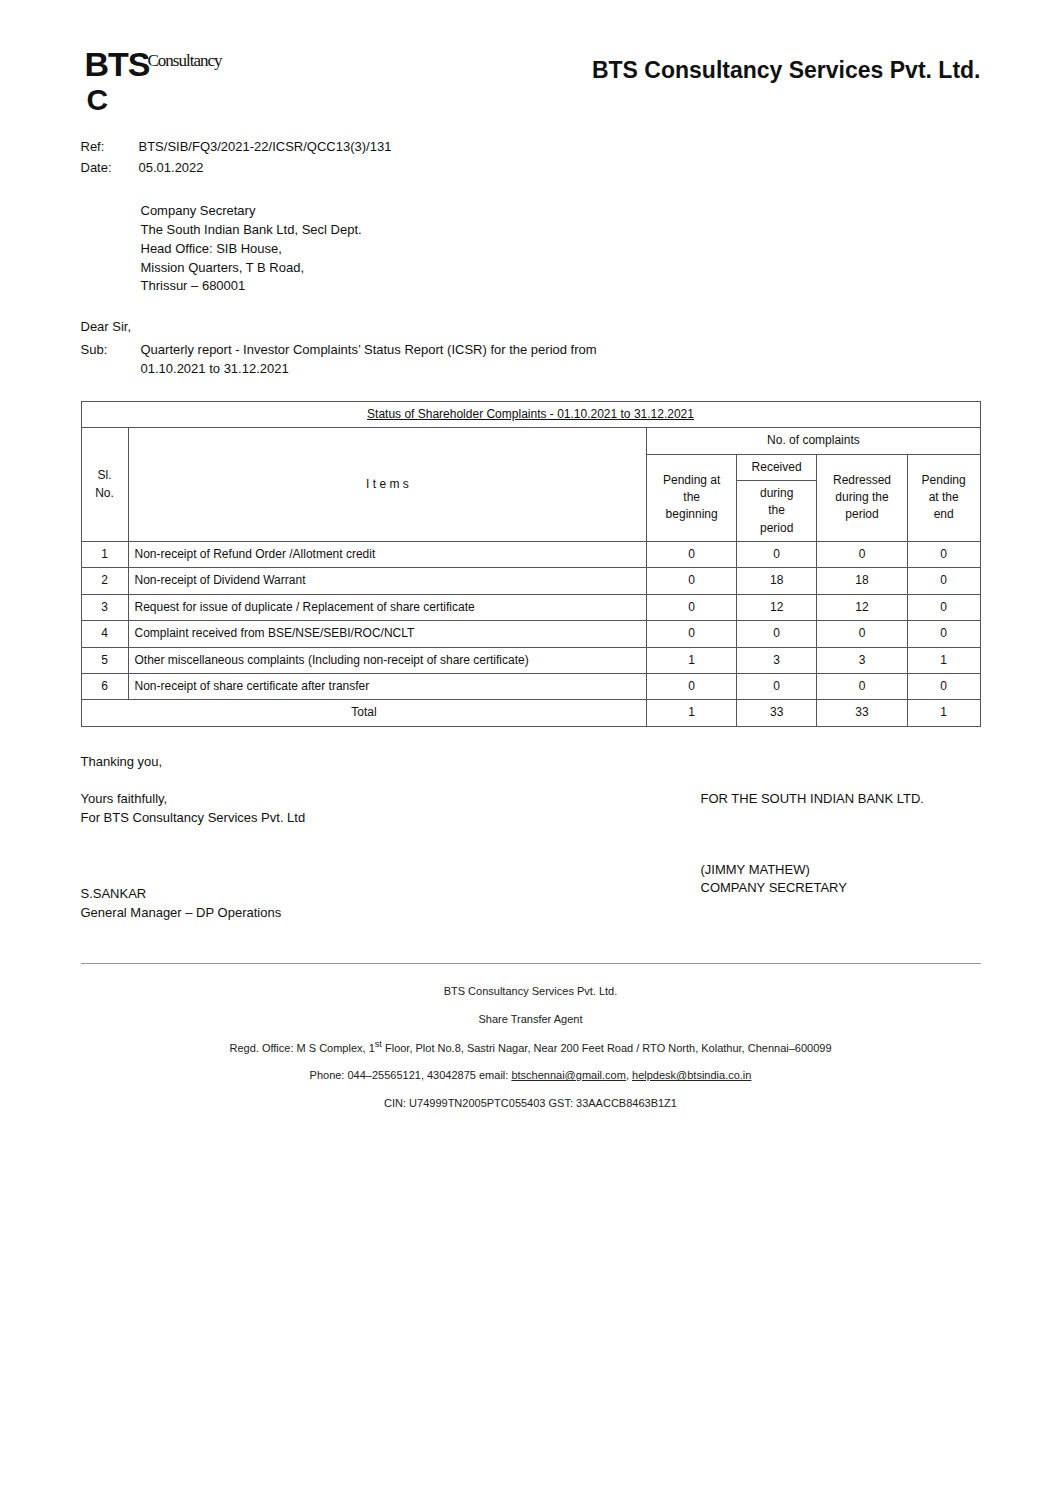BTSConsultancy C
BTS Consultancy Services Pvt. Ltd.
| Ref: | BTS/SIB/FQ3/2021-22/ICSR/QCC13(3)/131 |
| Date: | 05.01.2022 |
Company Secretary
The South Indian Bank Ltd, Secl Dept.
Head Office: SIB House,
Mission Quarters, T B Road,
Thrissur – 680001
Dear Sir,
Sub:
Quarterly report - Investor Complaints’ Status Report (ICSR) for the period from
01.10.2021 to 31.12.2021
Status of Shareholder Complaints - 01.10.2021 to 31.12.2021
| Sl. No. | I t e m s | No. of complaints |
| --- | --- | --- |
| Pending at the beginning | Received | Redressed during the period | Pending at the end |
| during the period |
| 1 | Non-receipt of Refund Order /Allotment credit | 0 | 0 | 0 | 0 |
| 2 | Non-receipt of Dividend Warrant | 0 | 18 | 18 | 0 |
| 3 | Request for issue of duplicate / Replacement of share certificate | 0 | 12 | 12 | 0 |
| 4 | Complaint received from BSE/NSE/SEBI/ROC/NCLT | 0 | 0 | 0 | 0 |
| 5 | Other miscellaneous complaints (Including non-receipt of share certificate) | 1 | 3 | 3 | 1 |
| 6 | Non-receipt of share certificate after transfer | 0 | 0 | 0 | 0 |
| Total | 1 | 33 | 33 | 1 |
Thanking you,
Yours faithfully,
For BTS Consultancy Services Pvt. Ltd
S.SANKAR
General Manager – DP Operations
For THE SOUTH INDIAN BANK LTD.
(JIMMY MATHEW)
COMPANY SECRETARY
BTS Consultancy Services Pvt. Ltd.
Share Transfer Agent
Regd. Office: M S Complex, 1st Floor, Plot No.8, Sastri Nagar, Near 200 Feet Road / RTO North, Kolathur, Chennai–600099
Phone: 044–25565121, 43042875 email: btschennai@gmail.com, helpdesk@btsindia.co.in
CIN: U74999TN2005PTC055403 GST: 33AACCB8463B1Z1